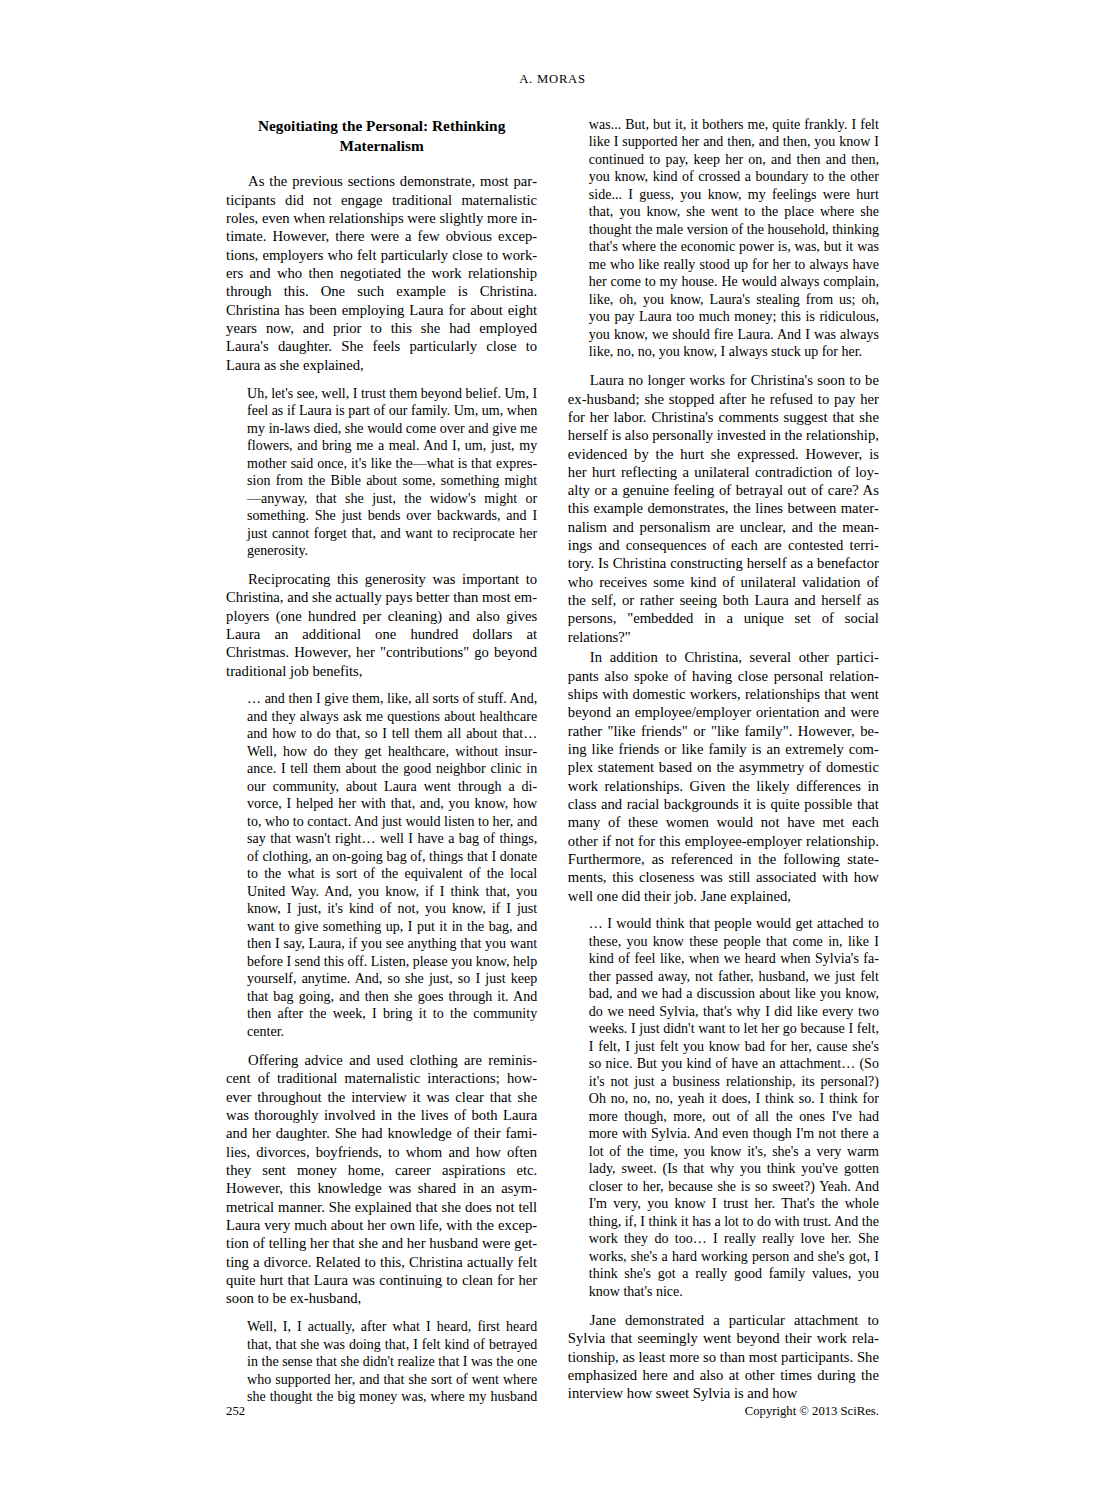A. MORAS
Negoitiating the Personal: Rethinking
Maternalism
As the previous sections demonstrate, most participants did not engage traditional maternalistic roles, even when relationships were slightly more intimate. However, there were a few obvious exceptions, employers who felt particularly close to workers and who then negotiated the work relationship through this. One such example is Christina. Christina has been employing Laura for about eight years now, and prior to this she had employed Laura's daughter. She feels particularly close to Laura as she explained,
Uh, let's see, well, I trust them beyond belief. Um, I feel as if Laura is part of our family. Um, um, when my in-laws died, she would come over and give me flowers, and bring me a meal. And I, um, just, my mother said once, it's like the—what is that expression from the Bible about some, something might—anyway, that she just, the widow's might or something. She just bends over backwards, and I just cannot forget that, and want to reciprocate her generosity.
Reciprocating this generosity was important to Christina, and she actually pays better than most employers (one hundred per cleaning) and also gives Laura an additional one hundred dollars at Christmas. However, her "contributions" go beyond traditional job benefits,
… and then I give them, like, all sorts of stuff. And, and they always ask me questions about healthcare and how to do that, so I tell them all about that… Well, how do they get healthcare, without insurance. I tell them about the good neighbor clinic in our community, about Laura went through a divorce, I helped her with that, and, you know, how to, who to contact. And just would listen to her, and say that wasn't right… well I have a bag of things, of clothing, an on-going bag of, things that I donate to the what is sort of the equivalent of the local United Way. And, you know, if I think that, you know, I just, it's kind of not, you know, if I just want to give something up, I put it in the bag, and then I say, Laura, if you see anything that you want before I send this off. Listen, please you know, help yourself, anytime. And, so she just, so I just keep that bag going, and then she goes through it. And then after the week, I bring it to the community center.
Offering advice and used clothing are reminiscent of traditional maternalistic interactions; however throughout the interview it was clear that she was thoroughly involved in the lives of both Laura and her daughter. She had knowledge of their families, divorces, boyfriends, to whom and how often they sent money home, career aspirations etc. However, this knowledge was shared in an asymmetrical manner. She explained that she does not tell Laura very much about her own life, with the exception of telling her that she and her husband were getting a divorce. Related to this, Christina actually felt quite hurt that Laura was continuing to clean for her soon to be ex-husband,
Well, I, I actually, after what I heard, first heard that, that she was doing that, I felt kind of betrayed in the sense that she didn't realize that I was the one who supported her, and that she sort of went where she thought the big money was, where my husband was... But, but it, it bothers me, quite frankly. I felt like I supported her and then, and then, you know I continued to pay, keep her on, and then and then, you know, kind of crossed a boundary to the other side... I guess, you know, my feelings were hurt that, you know, she went to the place where she thought the male version of the household, thinking that's where the economic power is, was, but it was me who like really stood up for her to always have her come to my house. He would always complain, like, oh, you know, Laura's stealing from us; oh, you pay Laura too much money; this is ridiculous, you know, we should fire Laura. And I was always like, no, no, you know, I always stuck up for her.
Laura no longer works for Christina's soon to be ex-husband; she stopped after he refused to pay her for her labor. Christina's comments suggest that she herself is also personally invested in the relationship, evidenced by the hurt she expressed. However, is her hurt reflecting a unilateral contradiction of loyalty or a genuine feeling of betrayal out of care? As this example demonstrates, the lines between maternalism and personalism are unclear, and the meanings and consequences of each are contested territory. Is Christina constructing herself as a benefactor who receives some kind of unilateral validation of the self, or rather seeing both Laura and herself as persons, "embedded in a unique set of social relations?"
In addition to Christina, several other participants also spoke of having close personal relationships with domestic workers, relationships that went beyond an employee/employer orientation and were rather "like friends" or "like family". However, being like friends or like family is an extremely complex statement based on the asymmetry of domestic work relationships. Given the likely differences in class and racial backgrounds it is quite possible that many of these women would not have met each other if not for this employee-employer relationship. Furthermore, as referenced in the following statements, this closeness was still associated with how well one did their job. Jane explained,
… I would think that people would get attached to these, you know these people that come in, like I kind of feel like, when we heard when Sylvia's father passed away, not father, husband, we just felt bad, and we had a discussion about like you know, do we need Sylvia, that's why I did like every two weeks. I just didn't want to let her go because I felt, I felt, I just felt you know bad for her, cause she's so nice. But you kind of have an attachment… (So it's not just a business relationship, its personal?) Oh no, no, no, yeah it does, I think so. I think for more though, more, out of all the ones I've had more with Sylvia. And even though I'm not there a lot of the time, you know it's, she's a very warm lady, sweet. (Is that why you think you've gotten closer to her, because she is so sweet?) Yeah. And I'm very, you know I trust her. That's the whole thing, if, I think it has a lot to do with trust. And the work they do too… I really really love her. She works, she's a hard working person and she's got, I think she's got a really good family values, you know that's nice.
Jane demonstrated a particular attachment to Sylvia that seemingly went beyond their work relationship, as least more so than most participants. She emphasized here and also at other times during the interview how sweet Sylvia is and how
252
Copyright © 2013 SciRes.